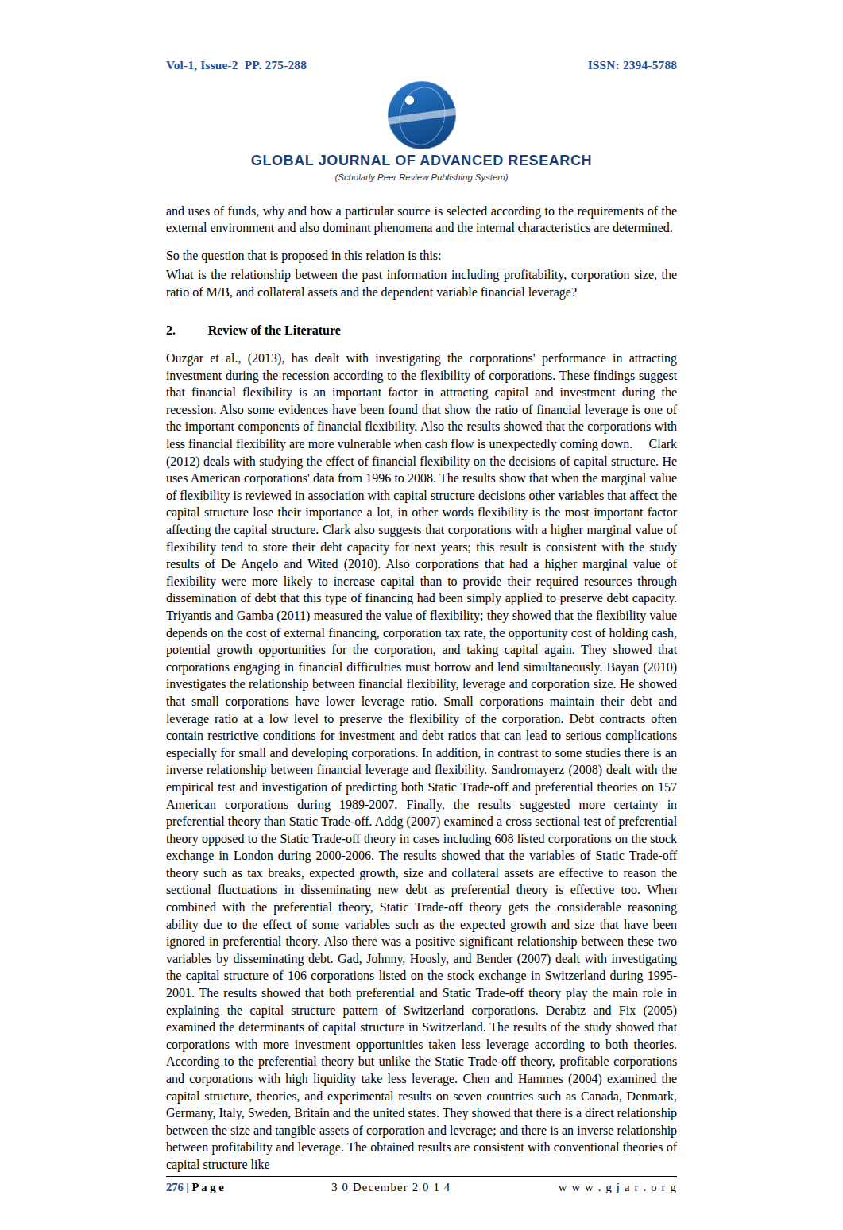Vol-1, Issue-2 PP. 275-288
ISSN: 2394-5788
GLOBAL JOURNAL OF ADVANCED RESEARCH
(Scholarly Peer Review Publishing System)
and uses of funds, why and how a particular source is selected according to the requirements of the external environment and also dominant phenomena and the internal characteristics are determined.
So the question that is proposed in this relation is this:
What is the relationship between the past information including profitability, corporation size, the ratio of M/B, and collateral assets and the dependent variable financial leverage?
2. Review of the Literature
Ouzgar et al., (2013), has dealt with investigating the corporations' performance in attracting investment during the recession according to the flexibility of corporations. These findings suggest that financial flexibility is an important factor in attracting capital and investment during the recession. Also some evidences have been found that show the ratio of financial leverage is one of the important components of financial flexibility. Also the results showed that the corporations with less financial flexibility are more vulnerable when cash flow is unexpectedly coming down. Clark (2012) deals with studying the effect of financial flexibility on the decisions of capital structure. He uses American corporations' data from 1996 to 2008. The results show that when the marginal value of flexibility is reviewed in association with capital structure decisions other variables that affect the capital structure lose their importance a lot, in other words flexibility is the most important factor affecting the capital structure. Clark also suggests that corporations with a higher marginal value of flexibility tend to store their debt capacity for next years; this result is consistent with the study results of De Angelo and Wited (2010). Also corporations that had a higher marginal value of flexibility were more likely to increase capital than to provide their required resources through dissemination of debt that this type of financing had been simply applied to preserve debt capacity. Triyantis and Gamba (2011) measured the value of flexibility; they showed that the flexibility value depends on the cost of external financing, corporation tax rate, the opportunity cost of holding cash, potential growth opportunities for the corporation, and taking capital again. They showed that corporations engaging in financial difficulties must borrow and lend simultaneously. Bayan (2010) investigates the relationship between financial flexibility, leverage and corporation size. He showed that small corporations have lower leverage ratio. Small corporations maintain their debt and leverage ratio at a low level to preserve the flexibility of the corporation. Debt contracts often contain restrictive conditions for investment and debt ratios that can lead to serious complications especially for small and developing corporations. In addition, in contrast to some studies there is an inverse relationship between financial leverage and flexibility. Sandromayerz (2008) dealt with the empirical test and investigation of predicting both Static Trade-off and preferential theories on 157 American corporations during 1989-2007. Finally, the results suggested more certainty in preferential theory than Static Trade-off. Addg (2007) examined a cross sectional test of preferential theory opposed to the Static Trade-off theory in cases including 608 listed corporations on the stock exchange in London during 2000-2006. The results showed that the variables of Static Trade-off theory such as tax breaks, expected growth, size and collateral assets are effective to reason the sectional fluctuations in disseminating new debt as preferential theory is effective too. When combined with the preferential theory, Static Trade-off theory gets the considerable reasoning ability due to the effect of some variables such as the expected growth and size that have been ignored in preferential theory. Also there was a positive significant relationship between these two variables by disseminating debt. Gad, Johnny, Hoosly, and Bender (2007) dealt with investigating the capital structure of 106 corporations listed on the stock exchange in Switzerland during 1995-2001. The results showed that both preferential and Static Trade-off theory play the main role in explaining the capital structure pattern of Switzerland corporations. Derabtz and Fix (2005) examined the determinants of capital structure in Switzerland. The results of the study showed that corporations with more investment opportunities taken less leverage according to both theories. According to the preferential theory but unlike the Static Trade-off theory, profitable corporations and corporations with high liquidity take less leverage. Chen and Hammes (2004) examined the capital structure, theories, and experimental results on seven countries such as Canada, Denmark, Germany, Italy, Sweden, Britain and the united states. They showed that there is a direct relationship between the size and tangible assets of corporation and leverage; and there is an inverse relationship between profitability and leverage. The obtained results are consistent with conventional theories of capital structure like
276 | P a g e
3 0 December 2 0 1 4
w w w . g j a r . o r g